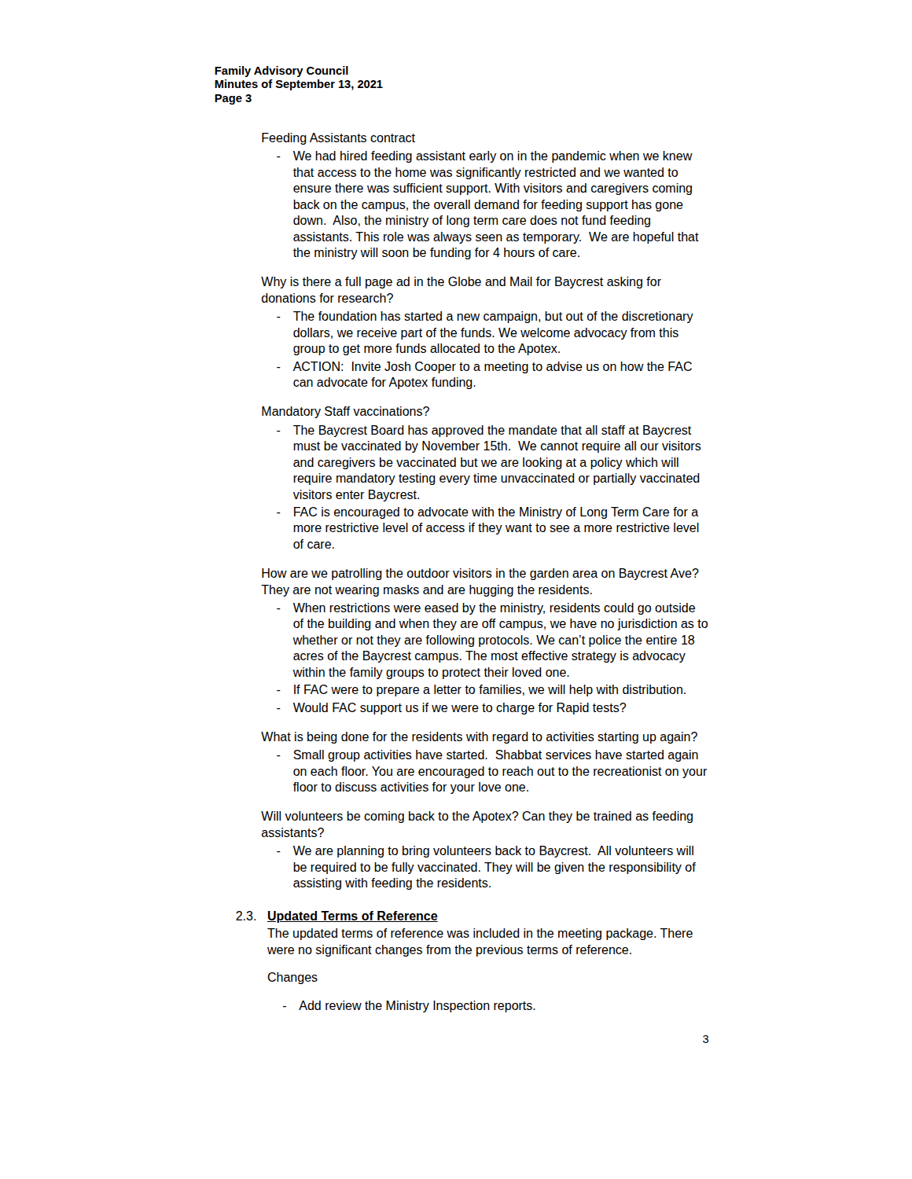Family Advisory Council
Minutes of September 13, 2021
Page 3
Feeding Assistants contract
We had hired feeding assistant early on in the pandemic when we knew that access to the home was significantly restricted and we wanted to ensure there was sufficient support. With visitors and caregivers coming back on the campus, the overall demand for feeding support has gone down. Also, the ministry of long term care does not fund feeding assistants. This role was always seen as temporary. We are hopeful that the ministry will soon be funding for 4 hours of care.
Why is there a full page ad in the Globe and Mail for Baycrest asking for donations for research?
The foundation has started a new campaign, but out of the discretionary dollars, we receive part of the funds. We welcome advocacy from this group to get more funds allocated to the Apotex.
ACTION: Invite Josh Cooper to a meeting to advise us on how the FAC can advocate for Apotex funding.
Mandatory Staff vaccinations?
The Baycrest Board has approved the mandate that all staff at Baycrest must be vaccinated by November 15th. We cannot require all our visitors and caregivers be vaccinated but we are looking at a policy which will require mandatory testing every time unvaccinated or partially vaccinated visitors enter Baycrest.
FAC is encouraged to advocate with the Ministry of Long Term Care for a more restrictive level of access if they want to see a more restrictive level of care.
How are we patrolling the outdoor visitors in the garden area on Baycrest Ave? They are not wearing masks and are hugging the residents.
When restrictions were eased by the ministry, residents could go outside of the building and when they are off campus, we have no jurisdiction as to whether or not they are following protocols. We can’t police the entire 18 acres of the Baycrest campus. The most effective strategy is advocacy within the family groups to protect their loved one.
If FAC were to prepare a letter to families, we will help with distribution.
Would FAC support us if we were to charge for Rapid tests?
What is being done for the residents with regard to activities starting up again?
Small group activities have started. Shabbat services have started again on each floor. You are encouraged to reach out to the recreationist on your floor to discuss activities for your love one.
Will volunteers be coming back to the Apotex? Can they be trained as feeding assistants?
We are planning to bring volunteers back to Baycrest. All volunteers will be required to be fully vaccinated. They will be given the responsibility of assisting with feeding the residents.
2.3.
Updated Terms of Reference
The updated terms of reference was included in the meeting package. There were no significant changes from the previous terms of reference.
Changes
Add review the Ministry Inspection reports.
3